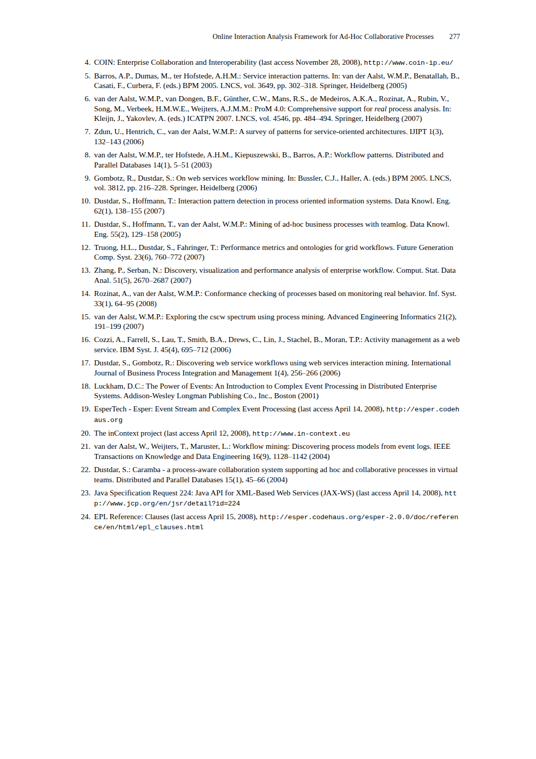Online Interaction Analysis Framework for Ad-Hoc Collaborative Processes 277
COIN: Enterprise Collaboration and Interoperability (last access November 28, 2008), http://www.coin-ip.eu/
Barros, A.P., Dumas, M., ter Hofstede, A.H.M.: Service interaction patterns. In: van der Aalst, W.M.P., Benatallah, B., Casati, F., Curbera, F. (eds.) BPM 2005. LNCS, vol. 3649, pp. 302–318. Springer, Heidelberg (2005)
van der Aalst, W.M.P., van Dongen, B.F., Günther, C.W., Mans, R.S., de Medeiros, A.K.A., Rozinat, A., Rubin, V., Song, M., Verbeek, H.M.W.E., Weijters, A.J.M.M.: ProM 4.0: Comprehensive support for real process analysis. In: Kleijn, J., Yakovlev, A. (eds.) ICATPN 2007. LNCS, vol. 4546, pp. 484–494. Springer, Heidelberg (2007)
Zdun, U., Hentrich, C., van der Aalst, W.M.P.: A survey of patterns for service-oriented architectures. IJIPT 1(3), 132–143 (2006)
van der Aalst, W.M.P., ter Hofstede, A.H.M., Kiepuszewski, B., Barros, A.P.: Workflow patterns. Distributed and Parallel Databases 14(1), 5–51 (2003)
Gombotz, R., Dustdar, S.: On web services workflow mining. In: Bussler, C.J., Haller, A. (eds.) BPM 2005. LNCS, vol. 3812, pp. 216–228. Springer, Heidelberg (2006)
Dustdar, S., Hoffmann, T.: Interaction pattern detection in process oriented information systems. Data Knowl. Eng. 62(1), 138–155 (2007)
Dustdar, S., Hoffmann, T., van der Aalst, W.M.P.: Mining of ad-hoc business processes with teamlog. Data Knowl. Eng. 55(2), 129–158 (2005)
Truong, H.L., Dustdar, S., Fahringer, T.: Performance metrics and ontologies for grid workflows. Future Generation Comp. Syst. 23(6), 760–772 (2007)
Zhang, P., Serban, N.: Discovery, visualization and performance analysis of enterprise workflow. Comput. Stat. Data Anal. 51(5), 2670–2687 (2007)
Rozinat, A., van der Aalst, W.M.P.: Conformance checking of processes based on monitoring real behavior. Inf. Syst. 33(1), 64–95 (2008)
van der Aalst, W.M.P.: Exploring the cscw spectrum using process mining. Advanced Engineering Informatics 21(2), 191–199 (2007)
Cozzi, A., Farrell, S., Lau, T., Smith, B.A., Drews, C., Lin, J., Stachel, B., Moran, T.P.: Activity management as a web service. IBM Syst. J. 45(4), 695–712 (2006)
Dustdar, S., Gombotz, R.: Discovering web service workflows using web services interaction mining. International Journal of Business Process Integration and Management 1(4), 256–266 (2006)
Luckham, D.C.: The Power of Events: An Introduction to Complex Event Processing in Distributed Enterprise Systems. Addison-Wesley Longman Publishing Co., Inc., Boston (2001)
EsperTech - Esper: Event Stream and Complex Event Processing (last access April 14, 2008), http://esper.codehaus.org
The inContext project (last access April 12, 2008), http://www.in-context.eu
van der Aalst, W., Weijters, T., Maruster, L.: Workflow mining: Discovering process models from event logs. IEEE Transactions on Knowledge and Data Engineering 16(9), 1128–1142 (2004)
Dustdar, S.: Caramba - a process-aware collaboration system supporting ad hoc and collaborative processes in virtual teams. Distributed and Parallel Databases 15(1), 45–66 (2004)
Java Specification Request 224: Java API for XML-Based Web Services (JAX-WS) (last access April 14, 2008), http://www.jcp.org/en/jsr/detail?id=224
EPL Reference: Clauses (last access April 15, 2008), http://esper.codehaus.org/esper-2.0.0/doc/reference/en/html/epl_clauses.html